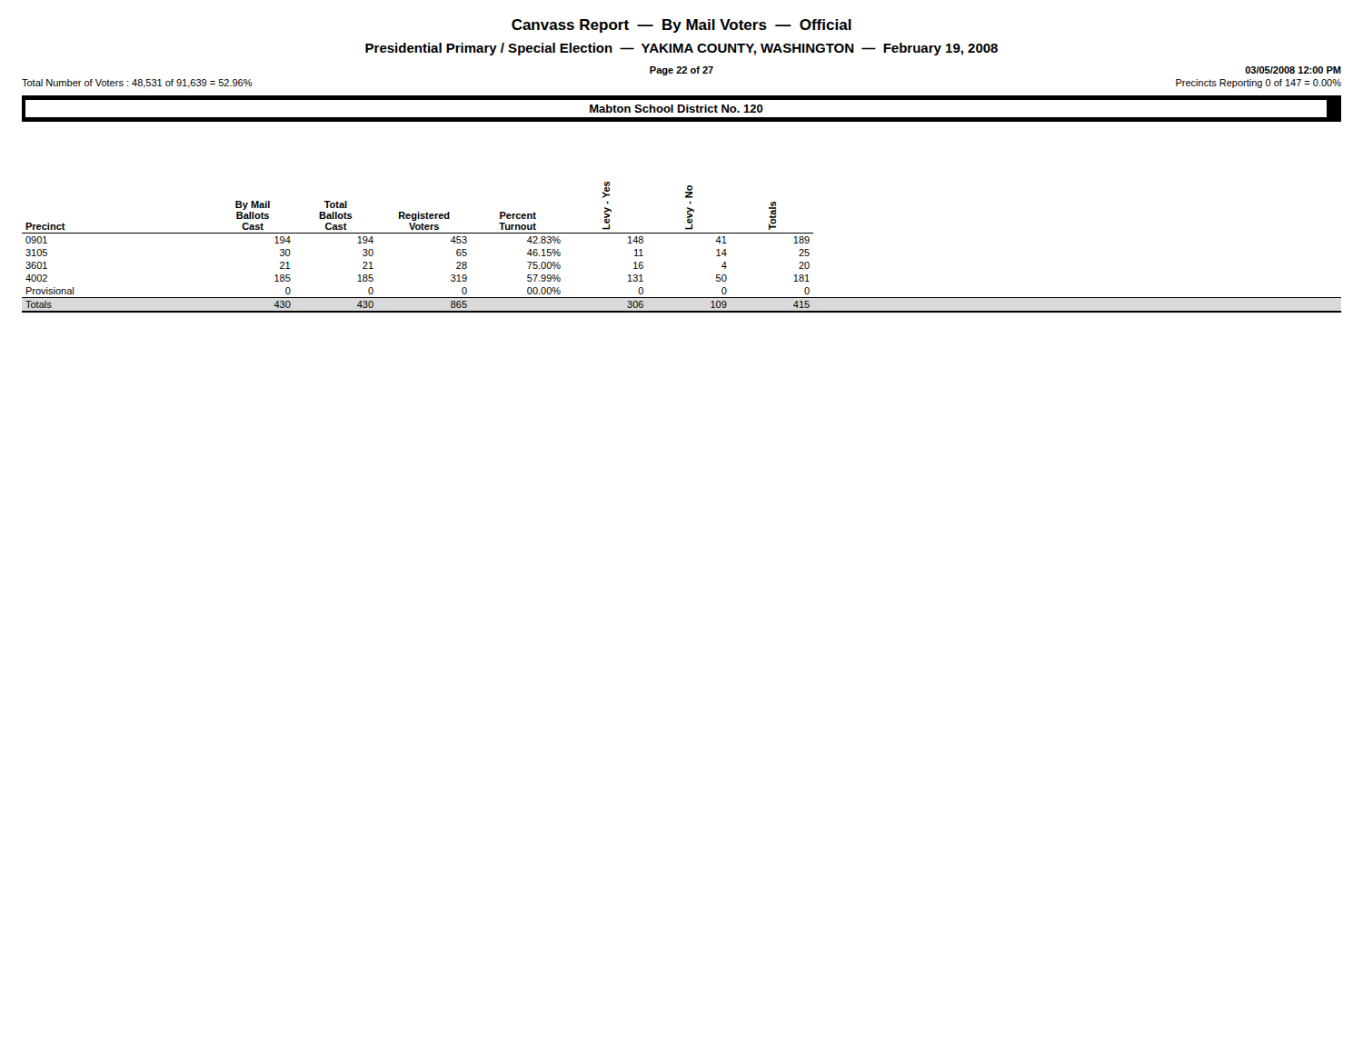Canvass Report — By Mail Voters — Official
Presidential Primary / Special Election — YAKIMA COUNTY, WASHINGTON — February 19, 2008
Page 22 of 27
03/05/2008 12:00 PM
Total Number of Voters : 48,531 of 91,639 = 52.96%
Precincts Reporting 0 of 147 = 0.00%
Mabton School District No. 120
| Precinct | By Mail Ballots Cast | Total Ballots Cast | Registered Voters | Percent Turnout | Levy - Yes | Levy - No | Totals | |
| --- | --- | --- | --- | --- | --- | --- | --- | --- |
| 0901 | 194 | 194 | 453 | 42.83% | 148 | 41 | 189 | |
| 3105 | 30 | 30 | 65 | 46.15% | 11 | 14 | 25 | |
| 3601 | 21 | 21 | 28 | 75.00% | 16 | 4 | 20 | |
| 4002 | 185 | 185 | 319 | 57.99% | 131 | 50 | 181 | |
| Provisional | 0 | 0 | 0 | 00.00% | 0 | 0 | 0 | |
| Totals | 430 | 430 | 865 | | 306 | 109 | 415 | |